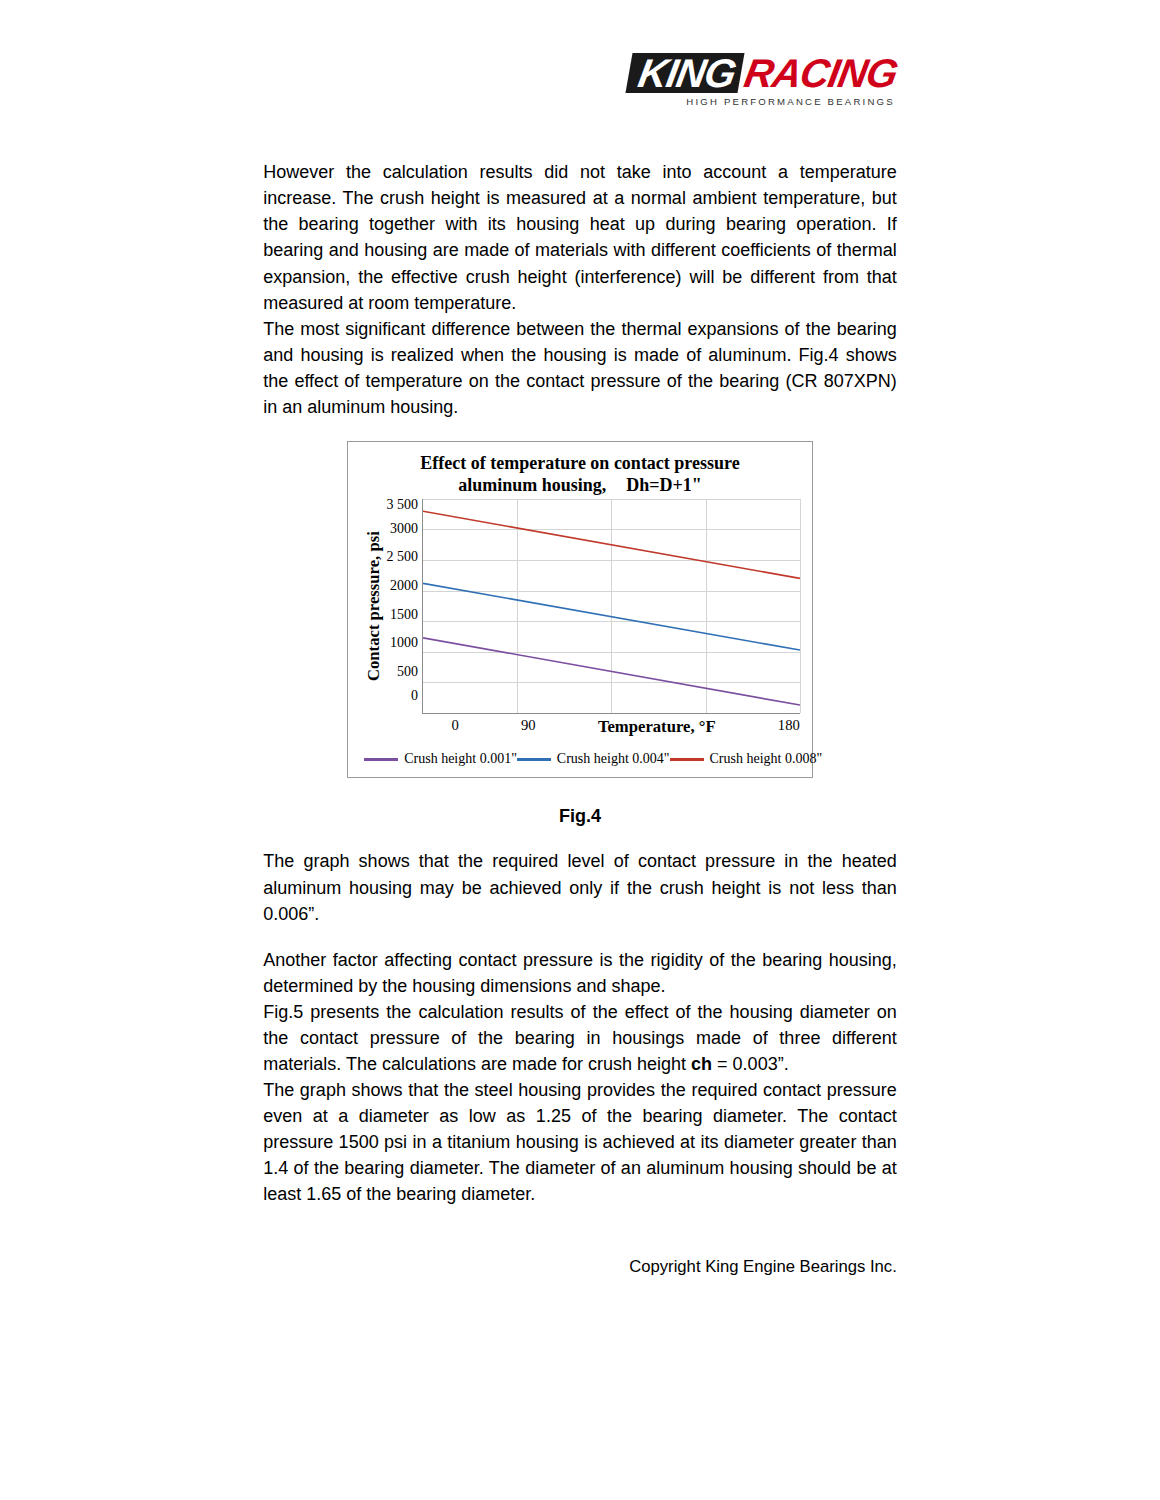KING RACING
HIGH PERFORMANCE BEARINGS
However the calculation results did not take into account a temperature increase. The crush height is measured at a normal ambient temperature, but the bearing together with its housing heat up during bearing operation. If bearing and housing are made of materials with different coefficients of thermal expansion, the effective crush height (interference) will be different from that measured at room temperature.
The most significant difference between the thermal expansions of the bearing and housing is realized when the housing is made of aluminum. Fig.4 shows the effect of temperature on the contact pressure of the bearing (CR 807XPN) in an aluminum housing.
Effect of temperature on contact pressure aluminum housing, Dh=D+1"
Contact pressure, psi
3 500 3000 2 500 2000 1500 1000 500 0
y mapping: psi 0 -> 100, psi 3500 -> 0 => y = 100 - psi/35
0 90 Temperature, °F 180
Crush height 0.001" Crush height 0.004" Crush height 0.008"
Fig.4
The graph shows that the required level of contact pressure in the heated aluminum housing may be achieved only if the crush height is not less than 0.006”.
Another factor affecting contact pressure is the rigidity of the bearing housing, determined by the housing dimensions and shape.
Fig.5 presents the calculation results of the effect of the housing diameter on the contact pressure of the bearing in housings made of three different materials. The calculations are made for crush height ch = 0.003”.
The graph shows that the steel housing provides the required contact pressure even at a diameter as low as 1.25 of the bearing diameter. The contact pressure 1500 psi in a titanium housing is achieved at its diameter greater than 1.4 of the bearing diameter. The diameter of an aluminum housing should be at least 1.65 of the bearing diameter.
Copyright King Engine Bearings Inc.